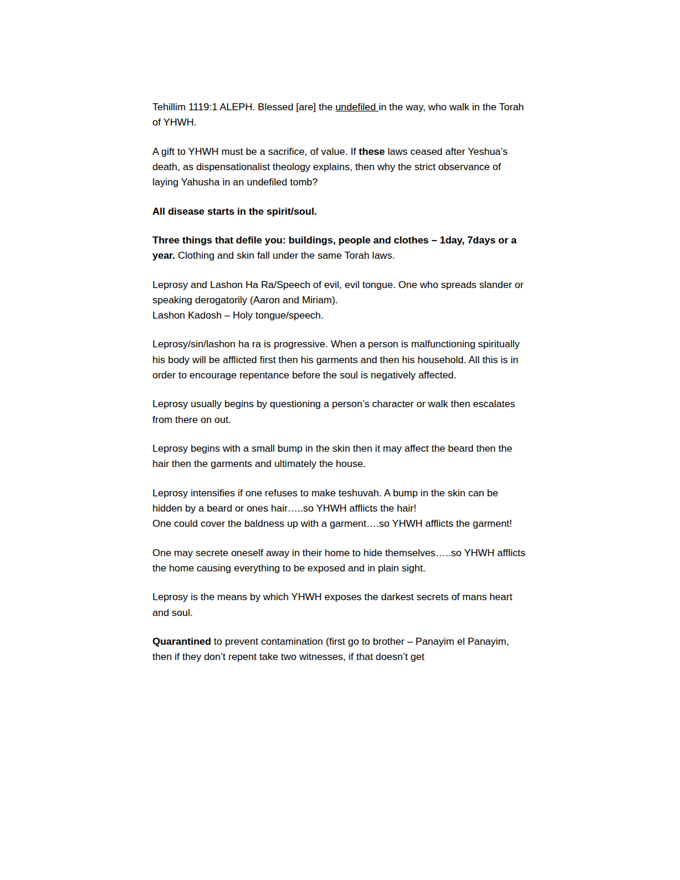Tehillim 1119:1 ALEPH. Blessed [are] the undefiled in the way, who walk in the Torah of YHWH.
A gift to YHWH must be a sacrifice, of value. If these laws ceased after Yeshua’s death, as dispensationalist theology explains, then why the strict observance of laying Yahusha in an undefiled tomb?
All disease starts in the spirit/soul.
Three things that defile you: buildings, people and clothes – 1day, 7days or a year. Clothing and skin fall under the same Torah laws.
Leprosy and Lashon Ha Ra/Speech of evil, evil tongue. One who spreads slander or speaking derogatorily (Aaron and Miriam).
Lashon Kadosh – Holy tongue/speech.
Leprosy/sin/lashon ha ra is progressive. When a person is malfunctioning spiritually his body will be afflicted first then his garments and then his household. All this is in order to encourage repentance before the soul is negatively affected.
Leprosy usually begins by questioning a person’s character or walk then escalates from there on out.
Leprosy begins with a small bump in the skin then it may affect the beard then the hair then the garments and ultimately the house.
Leprosy intensifies if one refuses to make teshuvah. A bump in the skin can be hidden by a beard or ones hair…..so YHWH afflicts the hair!
One could cover the baldness up with a garment….so YHWH afflicts the garment!
One may secrete oneself away in their home to hide themselves…..so YHWH afflicts the home causing everything to be exposed and in plain sight.
Leprosy is the means by which YHWH exposes the darkest secrets of mans heart and soul.
Quarantined to prevent contamination (first go to brother – Panayim el Panayim, then if they don’t repent take two witnesses, if that doesn’t get